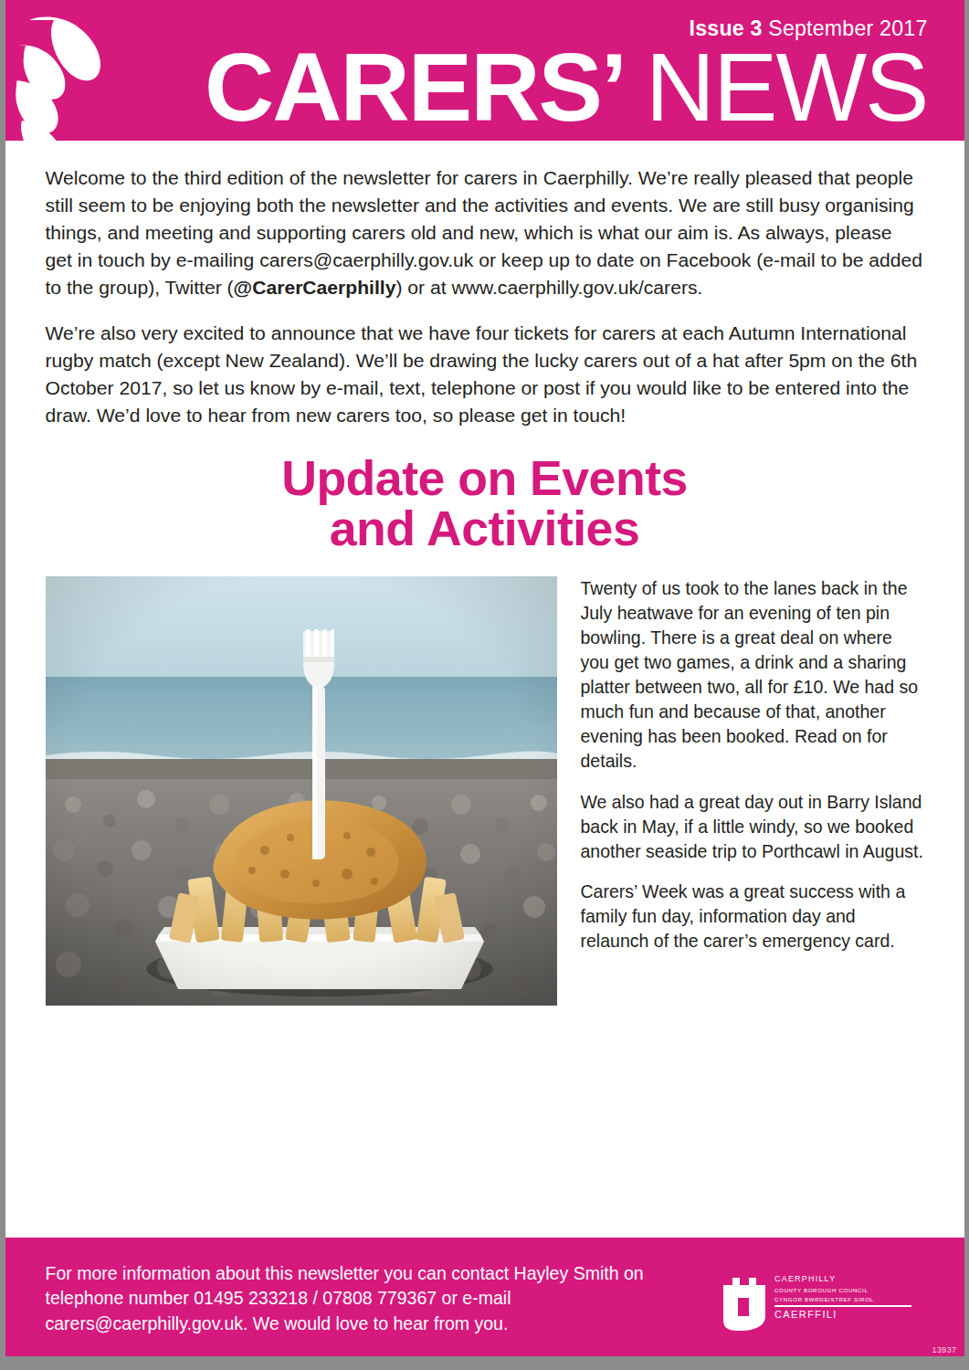Issue 3 September 2017
CARERS’ NEWS
Welcome to the third edition of the newsletter for carers in Caerphilly. We’re really pleased that people still seem to be enjoying both the newsletter and the activities and events. We are still busy organising things, and meeting and supporting carers old and new, which is what our aim is. As always, please get in touch by e-mailing carers@caerphilly.gov.uk or keep up to date on Facebook (e-mail to be added to the group), Twitter (@CarerCaerphilly) or at www.caerphilly.gov.uk/carers.
We’re also very excited to announce that we have four tickets for carers at each Autumn International rugby match (except New Zealand). We’ll be drawing the lucky carers out of a hat after 5pm on the 6th October 2017, so let us know by e-mail, text, telephone or post if you would like to be entered into the draw. We’d love to hear from new carers too, so please get in touch!
Update on Events
and Activities
Twenty of us took to the lanes back in the July heatwave for an evening of ten pin bowling. There is a great deal on where you get two games, a drink and a sharing platter between two, all for £10. We had so much fun and because of that, another evening has been booked. Read on for details.
We also had a great day out in Barry Island back in May, if a little windy, so we booked another seaside trip to Porthcawl in August.
Carers’ Week was a great success with a family fun day, information day and relaunch of the carer’s emergency card.
For more information about this newsletter you can contact Hayley Smith on telephone number 01495 233218 / 07808 779367 or e-mail carers@caerphilly.gov.uk. We would love to hear from you.
CAERPHILLY COUNTY BOROUGH COUNCIL CYNGOR BWRDEISTREF SIROL CAERFFILI
13937